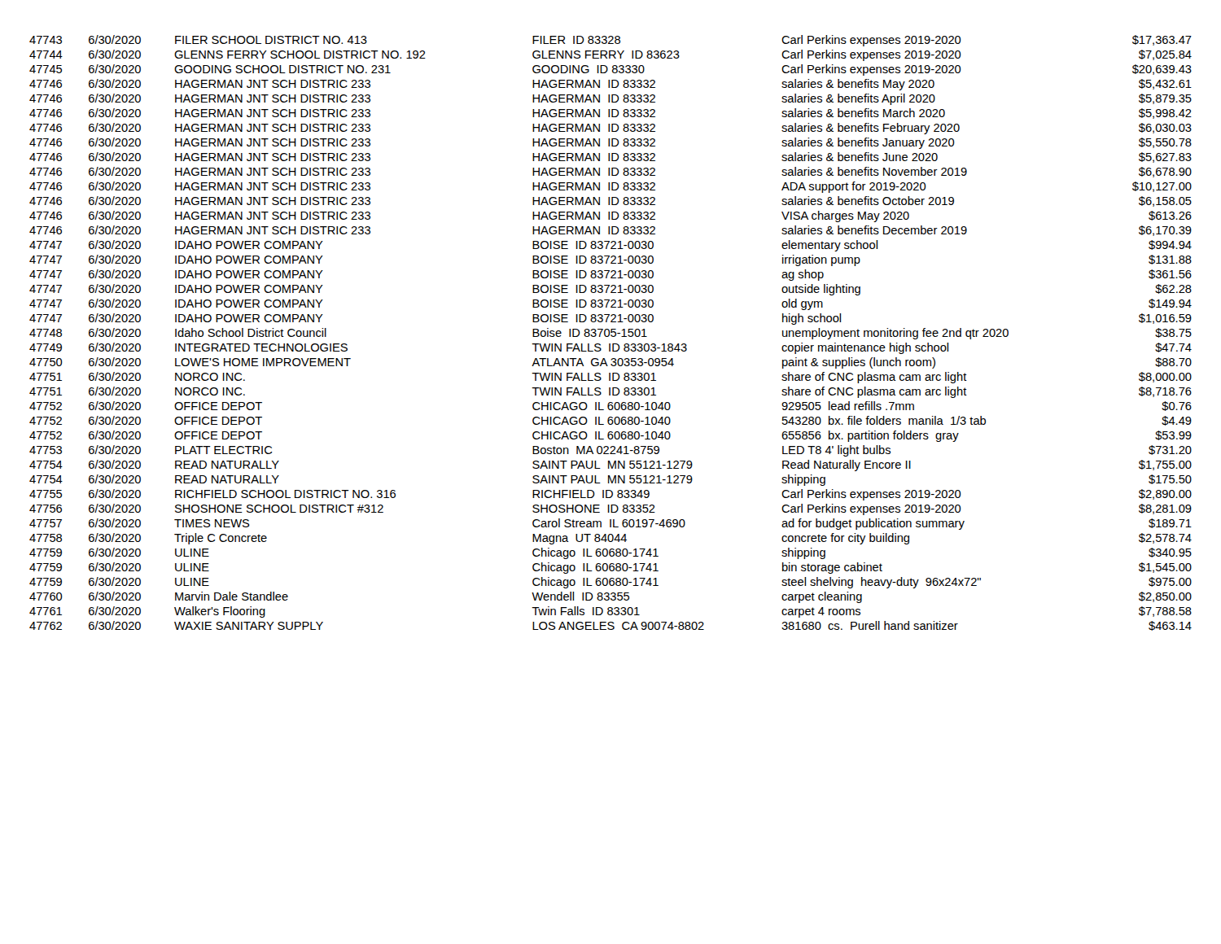| 47743 | 6/30/2020 | FILER SCHOOL DISTRICT NO. 413 | FILER ID 83328 | Carl Perkins expenses 2019-2020 | $17,363.47 |
| 47744 | 6/30/2020 | GLENNS FERRY SCHOOL DISTRICT NO. 192 | GLENNS FERRY ID 83623 | Carl Perkins expenses 2019-2020 | $7,025.84 |
| 47745 | 6/30/2020 | GOODING SCHOOL DISTRICT NO. 231 | GOODING ID 83330 | Carl Perkins expenses 2019-2020 | $20,639.43 |
| 47746 | 6/30/2020 | HAGERMAN JNT SCH DISTRIC 233 | HAGERMAN ID 83332 | salaries & benefits May 2020 | $5,432.61 |
| 47746 | 6/30/2020 | HAGERMAN JNT SCH DISTRIC 233 | HAGERMAN ID 83332 | salaries & benefits April 2020 | $5,879.35 |
| 47746 | 6/30/2020 | HAGERMAN JNT SCH DISTRIC 233 | HAGERMAN ID 83332 | salaries & benefits March 2020 | $5,998.42 |
| 47746 | 6/30/2020 | HAGERMAN JNT SCH DISTRIC 233 | HAGERMAN ID 83332 | salaries & benefits February 2020 | $6,030.03 |
| 47746 | 6/30/2020 | HAGERMAN JNT SCH DISTRIC 233 | HAGERMAN ID 83332 | salaries & benefits January 2020 | $5,550.78 |
| 47746 | 6/30/2020 | HAGERMAN JNT SCH DISTRIC 233 | HAGERMAN ID 83332 | salaries & benefits June 2020 | $5,627.83 |
| 47746 | 6/30/2020 | HAGERMAN JNT SCH DISTRIC 233 | HAGERMAN ID 83332 | salaries & benefits November 2019 | $6,678.90 |
| 47746 | 6/30/2020 | HAGERMAN JNT SCH DISTRIC 233 | HAGERMAN ID 83332 | ADA support for 2019-2020 | $10,127.00 |
| 47746 | 6/30/2020 | HAGERMAN JNT SCH DISTRIC 233 | HAGERMAN ID 83332 | salaries & benefits October 2019 | $6,158.05 |
| 47746 | 6/30/2020 | HAGERMAN JNT SCH DISTRIC 233 | HAGERMAN ID 83332 | VISA charges May 2020 | $613.26 |
| 47746 | 6/30/2020 | HAGERMAN JNT SCH DISTRIC 233 | HAGERMAN ID 83332 | salaries & benefits December 2019 | $6,170.39 |
| 47747 | 6/30/2020 | IDAHO POWER COMPANY | BOISE ID 83721-0030 | elementary school | $994.94 |
| 47747 | 6/30/2020 | IDAHO POWER COMPANY | BOISE ID 83721-0030 | irrigation pump | $131.88 |
| 47747 | 6/30/2020 | IDAHO POWER COMPANY | BOISE ID 83721-0030 | ag shop | $361.56 |
| 47747 | 6/30/2020 | IDAHO POWER COMPANY | BOISE ID 83721-0030 | outside lighting | $62.28 |
| 47747 | 6/30/2020 | IDAHO POWER COMPANY | BOISE ID 83721-0030 | old gym | $149.94 |
| 47747 | 6/30/2020 | IDAHO POWER COMPANY | BOISE ID 83721-0030 | high school | $1,016.59 |
| 47748 | 6/30/2020 | Idaho School District Council | Boise ID 83705-1501 | unemployment monitoring fee 2nd qtr 2020 | $38.75 |
| 47749 | 6/30/2020 | INTEGRATED TECHNOLOGIES | TWIN FALLS ID 83303-1843 | copier maintenance high school | $47.74 |
| 47750 | 6/30/2020 | LOWE'S HOME IMPROVEMENT | ATLANTA GA 30353-0954 | paint & supplies (lunch room) | $88.70 |
| 47751 | 6/30/2020 | NORCO INC. | TWIN FALLS ID 83301 | share of CNC plasma cam arc light | $8,000.00 |
| 47751 | 6/30/2020 | NORCO INC. | TWIN FALLS ID 83301 | share of CNC plasma cam arc light | $8,718.76 |
| 47752 | 6/30/2020 | OFFICE DEPOT | CHICAGO IL 60680-1040 | 929505 lead refills .7mm | $0.76 |
| 47752 | 6/30/2020 | OFFICE DEPOT | CHICAGO IL 60680-1040 | 543280 bx. file folders manila 1/3 tab | $4.49 |
| 47752 | 6/30/2020 | OFFICE DEPOT | CHICAGO IL 60680-1040 | 655856 bx. partition folders gray | $53.99 |
| 47753 | 6/30/2020 | PLATT ELECTRIC | Boston MA 02241-8759 | LED T8 4' light bulbs | $731.20 |
| 47754 | 6/30/2020 | READ NATURALLY | SAINT PAUL MN 55121-1279 | Read Naturally Encore II | $1,755.00 |
| 47754 | 6/30/2020 | READ NATURALLY | SAINT PAUL MN 55121-1279 | shipping | $175.50 |
| 47755 | 6/30/2020 | RICHFIELD SCHOOL DISTRICT NO. 316 | RICHFIELD ID 83349 | Carl Perkins expenses 2019-2020 | $2,890.00 |
| 47756 | 6/30/2020 | SHOSHONE SCHOOL DISTRICT #312 | SHOSHONE ID 83352 | Carl Perkins expenses 2019-2020 | $8,281.09 |
| 47757 | 6/30/2020 | TIMES NEWS | Carol Stream IL 60197-4690 | ad for budget publication summary | $189.71 |
| 47758 | 6/30/2020 | Triple C Concrete | Magna UT 84044 | concrete for city building | $2,578.74 |
| 47759 | 6/30/2020 | ULINE | Chicago IL 60680-1741 | shipping | $340.95 |
| 47759 | 6/30/2020 | ULINE | Chicago IL 60680-1741 | bin storage cabinet | $1,545.00 |
| 47759 | 6/30/2020 | ULINE | Chicago IL 60680-1741 | steel shelving heavy-duty 96x24x72" | $975.00 |
| 47760 | 6/30/2020 | Marvin Dale Standlee | Wendell ID 83355 | carpet cleaning | $2,850.00 |
| 47761 | 6/30/2020 | Walker's Flooring | Twin Falls ID 83301 | carpet 4 rooms | $7,788.58 |
| 47762 | 6/30/2020 | WAXIE SANITARY SUPPLY | LOS ANGELES CA 90074-8802 | 381680 cs. Purell hand sanitizer | $463.14 |